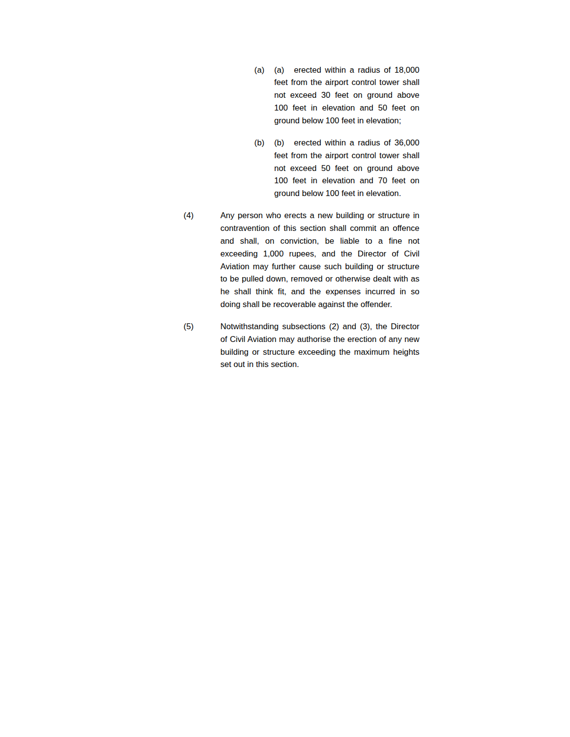(a)
(a) erected within a radius of 18,000 feet from the airport control tower shall not exceed 30 feet on ground above 100 feet in elevation and 50 feet on ground below 100 feet in elevation;
(b)
(b) erected within a radius of 36,000 feet from the airport control tower shall not exceed 50 feet on ground above 100 feet in elevation and 70 feet on ground below 100 feet in elevation.
(4)
Any person who erects a new building or structure in contravention of this section shall commit an offence and shall, on conviction, be liable to a fine not exceeding 1,000 rupees, and the Director of Civil Aviation may further cause such building or structure to be pulled down, removed or otherwise dealt with as he shall think fit, and the expenses incurred in so doing shall be recoverable against the offender.
(5)
Notwithstanding subsections (2) and (3), the Director of Civil Aviation may authorise the erection of any new building or structure exceeding the maximum heights set out in this section.